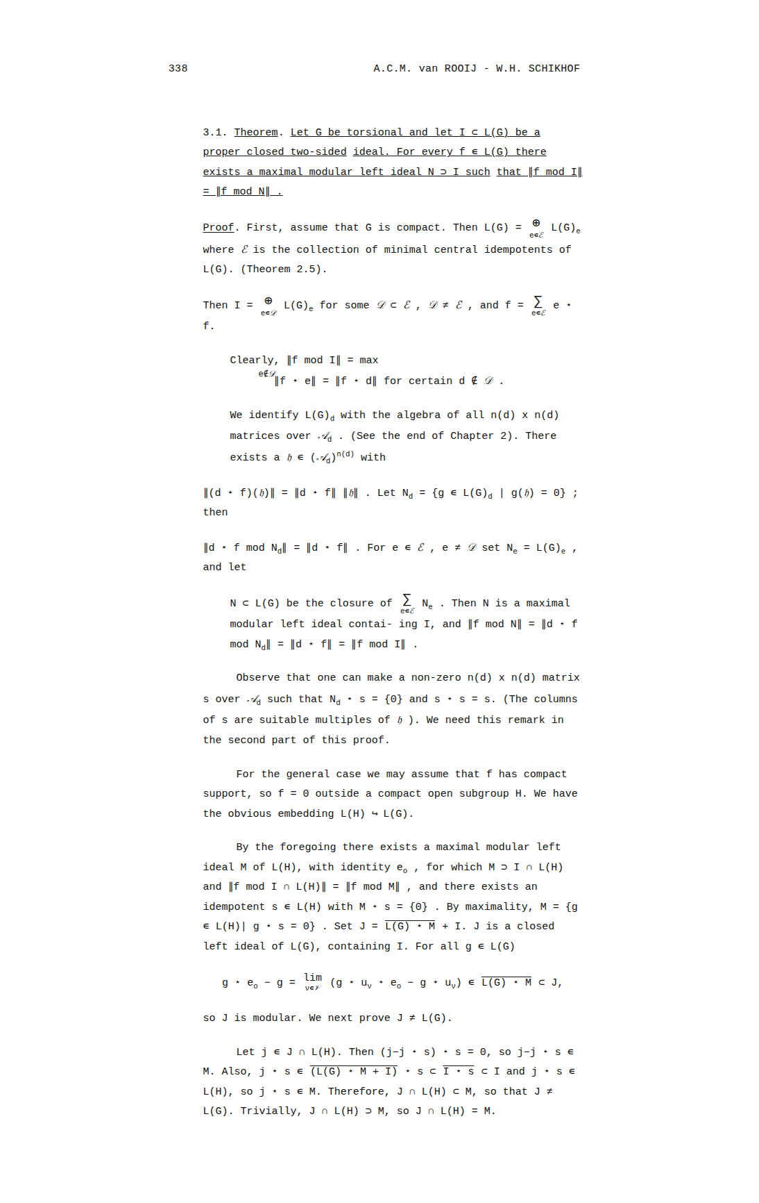338 A.C.M. van ROOIJ - W.H. SCHIKHOF
3.1. Theorem. Let G be torsional and let I ⊂ L(G) be a proper closed two-sided ideal. For every f ∊ L(G) there exists a maximal modular left ideal N ⊃ I such that ∥f mod I∥ = ∥f mod N∥ .
Proof. First, assume that G is compact. Then L(G) = ⊕e∊ℰ L(G)e where ℰ is the collection of minimal central idempotents of L(G). (Theorem 2.5).
Then I = ⊕e∊𝒟 L(G)e for some 𝒟 ⊂ ℰ , 𝒟 ≠ ℰ , and f = ∑e∊ℰ e ⋆ f.
Clearly, ∥f mod I∥ = max
e∉𝒟∥f ⋆ e∥ = ∥f ⋆ d∥ for certain d ∉ 𝒟 .
We identify L(G)d with the algebra of all n(d) x n(d) matrices over 𝒜d . (See the end of Chapter 2). There exists a 𝔥 ∊ (𝒜d)n(d) with
∥(d ⋆ f)(𝔥)∥ = ∥d ⋆ f∥ ∥𝔥∥ . Let Nd = {g ∊ L(G)d | g(𝔥) = 0} ; then
∥d ⋆ f mod Nd∥ = ∥d ⋆ f∥ . For e ∊ ℰ , e ≠ 𝒟 set Ne = L(G)e , and let
N ⊂ L(G) be the closure of ∑e∊ℰ Ne . Then N is a maximal modular left ideal contai‑ ing I, and ∥f mod N∥ = ∥d ⋆ f mod Nd∥ = ∥d ⋆ f∥ = ∥f mod I∥ .
Observe that one can make a non-zero n(d) x n(d) matrix s over 𝒜d such that Nd ⋆ s = {0} and s ⋆ s = s. (The columns of s are suitable multiples of 𝔥 ). We need this remark in the second part of this proof.
For the general case we may assume that f has compact support, so f = 0 outside a compact open subgroup H. We have the obvious embedding L(H) ↪ L(G).
By the foregoing there exists a maximal modular left ideal M of L(H), with identity eo , for which M ⊃ I ∩ L(H) and ∥f mod I ∩ L(H)∥ = ∥f mod M∥ , and there exists an idempotent s ∊ L(H) with M ⋆ s = {0} . By maximality, M = {g ∊ L(H)| g ⋆ s = 0} . Set J = L(G) ⋆ M + I. J is a closed left ideal of L(G), containing I. For all g ∊ L(G)
g ⋆ eo − g = lim ν∊𝒱 (g ⋆ uν ⋆ eo − g ⋆ uν) ∊ L(G) ⋆ M ⊂ J,
so J is modular. We next prove J ≠ L(G).
Let j ∊ J ∩ L(H). Then (j−j ⋆ s) ⋆ s = 0, so j−j ⋆ s ∊ M. Also, j ⋆ s ∊ (L(G) ⋆ M + I) ⋆ s ⊂ I ⋆ s ⊂ I and j ⋆ s ∊ L(H), so j ⋆ s ∊ M. Therefore, J ∩ L(H) ⊂ M, so that J ≠ L(G). Trivially, J ∩ L(H) ⊃ M, so J ∩ L(H) = M.